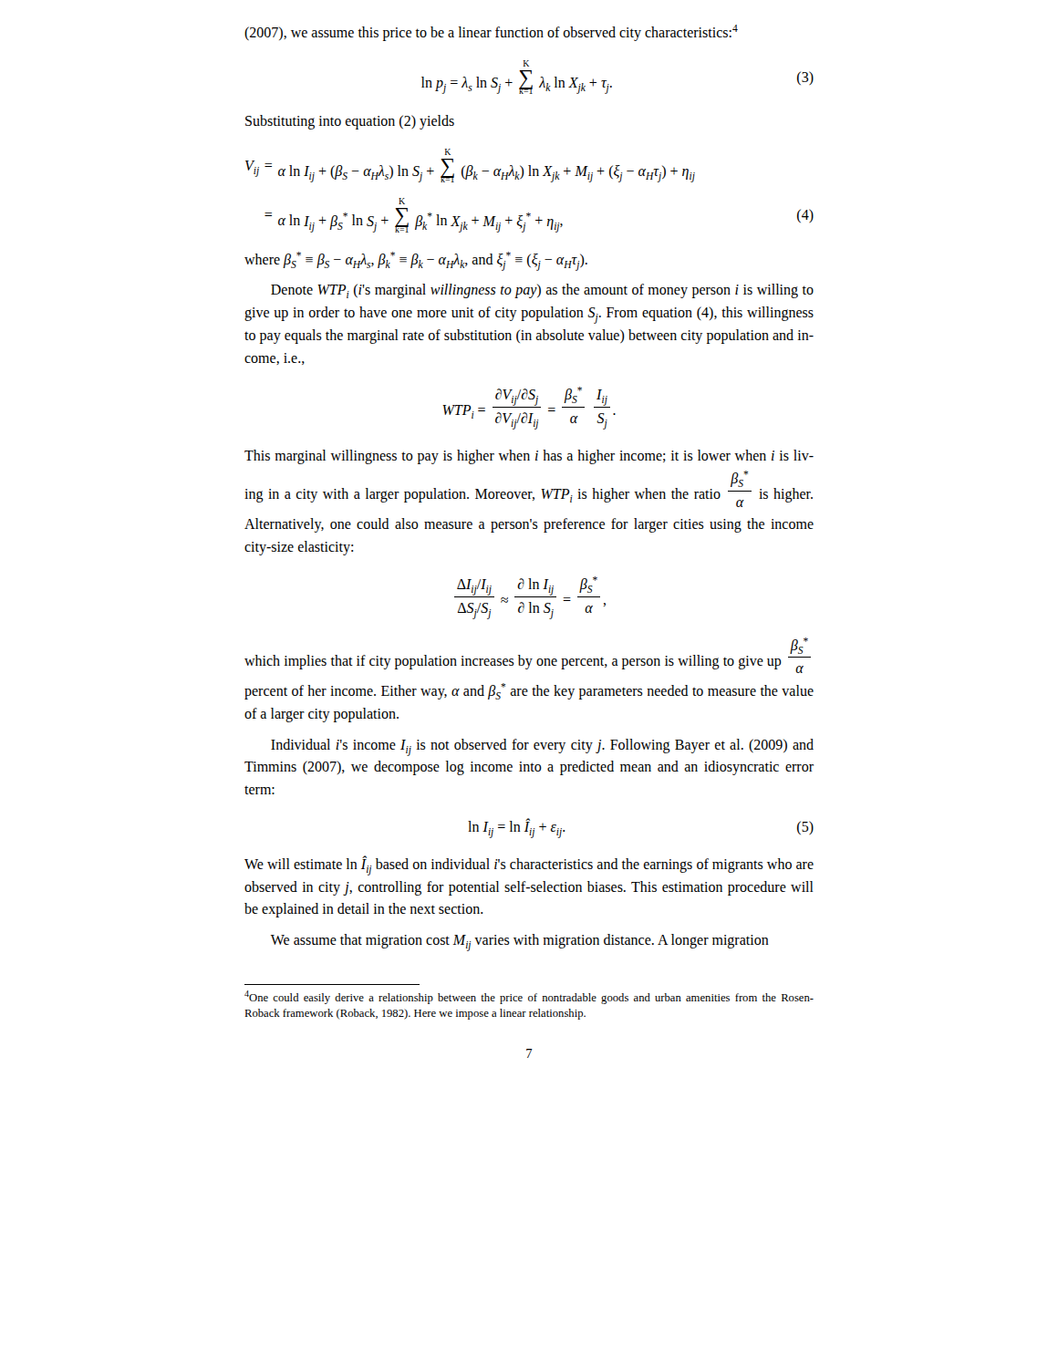(2007), we assume this price to be a linear function of observed city characteristics:4
ln pj = λs ln Sj + K∑k=1 λk ln Xjk + τj.
(3)
Substituting into equation (2) yields
Vij
=
α ln Iij + (βS − αHλs) ln Sj + K∑k=1 (βk − αHλk) ln Xjk + Mij + (ξj − αHτj) + ηij
=
α ln Iij + βS* ln Sj + K∑k=1 βk* ln Xjk + Mij + ξj* + ηij,
(4)
where βS* ≡ βS − αHλs, βk* ≡ βk − αHλk, and ξj* ≡ (ξj − αHτj).
Denote WTPi (i's marginal willingness to pay) as the amount of money person i is willing to give up in order to have one more unit of city population Sj. From equation (4), this willingness to pay equals the marginal rate of substitution (in absolute value) between city population and income, i.e.,
WTPi = ∂Vij/∂Sj ∂Vij/∂Iij = βS* α Iij Sj .
This marginal willingness to pay is higher when i has a higher income; it is lower when i is living in a city with a larger population. Moreover, WTPi is higher when the ratio βS*α is higher. Alternatively, one could also measure a person's preference for larger cities using the income city-size elasticity:
ΔIij/Iij ΔSj/Sj ≈ ∂ ln Iij ∂ ln Sj = βS* α ,
which implies that if city population increases by one percent, a person is willing to give up βS*α percent of her income. Either way, α and βS* are the key parameters needed to measure the value of a larger city population.
Individual i's income Iij is not observed for every city j. Following Bayer et al. (2009) and Timmins (2007), we decompose log income into a predicted mean and an idiosyncratic error term:
ln Iij = ln Îij + εij.
(5)
We will estimate ln Îij based on individual i's characteristics and the earnings of migrants who are observed in city j, controlling for potential self-selection biases. This estimation procedure will be explained in detail in the next section.
We assume that migration cost Mij varies with migration distance. A longer migration
4One could easily derive a relationship between the price of nontradable goods and urban amenities from the Rosen-Roback framework (Roback, 1982). Here we impose a linear relationship.
7